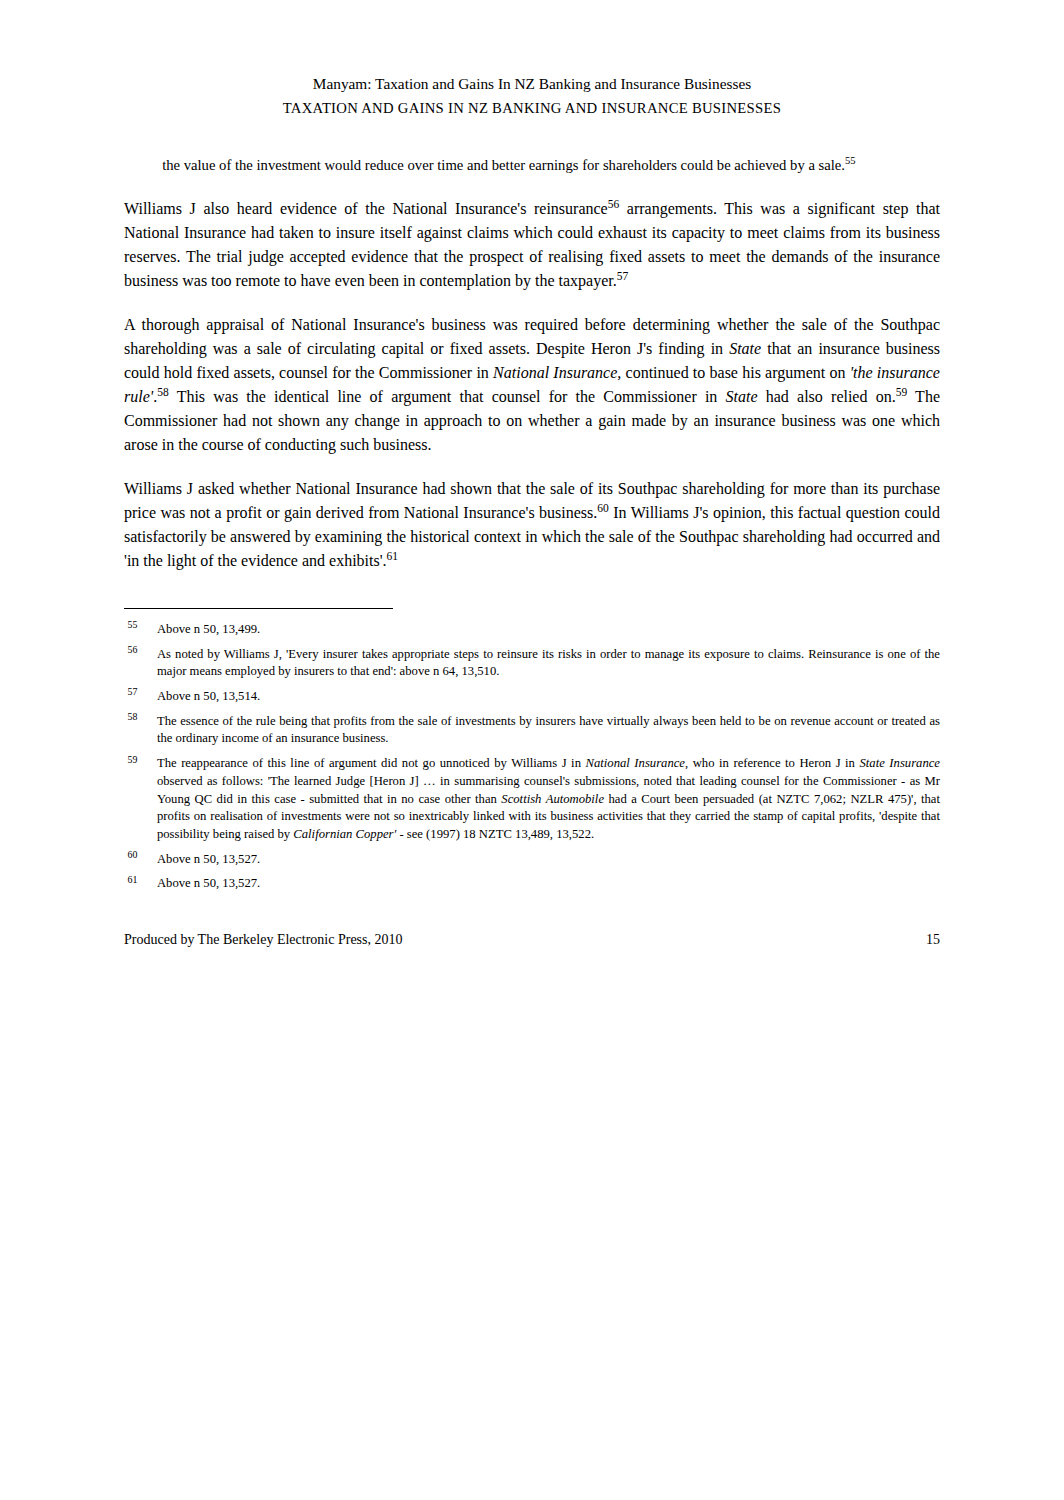Manyam: Taxation and Gains In NZ Banking and Insurance Businesses
TAXATION AND GAINS IN NZ BANKING AND INSURANCE BUSINESSES
the value of the investment would reduce over time and better earnings for shareholders could be achieved by a sale.55
Williams J also heard evidence of the National Insurance's reinsurance56 arrangements. This was a significant step that National Insurance had taken to insure itself against claims which could exhaust its capacity to meet claims from its business reserves. The trial judge accepted evidence that the prospect of realising fixed assets to meet the demands of the insurance business was too remote to have even been in contemplation by the taxpayer.57
A thorough appraisal of National Insurance's business was required before determining whether the sale of the Southpac shareholding was a sale of circulating capital or fixed assets. Despite Heron J's finding in State that an insurance business could hold fixed assets, counsel for the Commissioner in National Insurance, continued to base his argument on 'the insurance rule'.58 This was the identical line of argument that counsel for the Commissioner in State had also relied on.59 The Commissioner had not shown any change in approach to on whether a gain made by an insurance business was one which arose in the course of conducting such business.
Williams J asked whether National Insurance had shown that the sale of its Southpac shareholding for more than its purchase price was not a profit or gain derived from National Insurance's business.60 In Williams J's opinion, this factual question could satisfactorily be answered by examining the historical context in which the sale of the Southpac shareholding had occurred and 'in the light of the evidence and exhibits'.61
Above n 50, 13,499.
As noted by Williams J, 'Every insurer takes appropriate steps to reinsure its risks in order to manage its exposure to claims. Reinsurance is one of the major means employed by insurers to that end': above n 64, 13,510.
Above n 50, 13,514.
The essence of the rule being that profits from the sale of investments by insurers have virtually always been held to be on revenue account or treated as the ordinary income of an insurance business.
The reappearance of this line of argument did not go unnoticed by Williams J in National Insurance, who in reference to Heron J in State Insurance observed as follows: 'The learned Judge [Heron J] … in summarising counsel's submissions, noted that leading counsel for the Commissioner - as Mr Young QC did in this case - submitted that in no case other than Scottish Automobile had a Court been persuaded (at NZTC 7,062; NZLR 475)', that profits on realisation of investments were not so inextricably linked with its business activities that they carried the stamp of capital profits, 'despite that possibility being raised by Californian Copper' - see (1997) 18 NZTC 13,489, 13,522.
Above n 50, 13,527.
Above n 50, 13,527.
Produced by The Berkeley Electronic Press, 2010 15